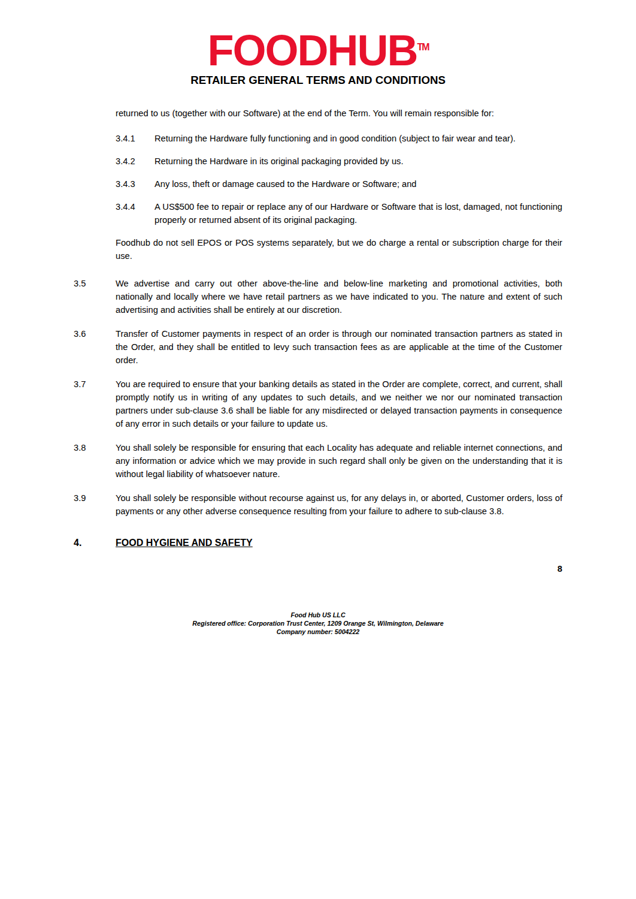FOODHUBTM
RETAILER GENERAL TERMS AND CONDITIONS
returned to us (together with our Software) at the end of the Term. You will remain responsible for:
3.4.1
Returning the Hardware fully functioning and in good condition (subject to fair wear and tear).
3.4.2
Returning the Hardware in its original packaging provided by us.
3.4.3
Any loss, theft or damage caused to the Hardware or Software; and
3.4.4
A US$500 fee to repair or replace any of our Hardware or Software that is lost, damaged, not functioning properly or returned absent of its original packaging.
Foodhub do not sell EPOS or POS systems separately, but we do charge a rental or subscription charge for their use.
3.5
We advertise and carry out other above-the-line and below-line marketing and promotional activities, both nationally and locally where we have retail partners as we have indicated to you. The nature and extent of such advertising and activities shall be entirely at our discretion.
3.6
Transfer of Customer payments in respect of an order is through our nominated transaction partners as stated in the Order, and they shall be entitled to levy such transaction fees as are applicable at the time of the Customer order.
3.7
You are required to ensure that your banking details as stated in the Order are complete, correct, and current, shall promptly notify us in writing of any updates to such details, and we neither we nor our nominated transaction partners under sub-clause 3.6 shall be liable for any misdirected or delayed transaction payments in consequence of any error in such details or your failure to update us.
3.8
You shall solely be responsible for ensuring that each Locality has adequate and reliable internet connections, and any information or advice which we may provide in such regard shall only be given on the understanding that it is without legal liability of whatsoever nature.
3.9
You shall solely be responsible without recourse against us, for any delays in, or aborted, Customer orders, loss of payments or any other adverse consequence resulting from your failure to adhere to sub-clause 3.8.
4.
FOOD HYGIENE AND SAFETY
8
Food Hub US LLC
Registered office: Corporation Trust Center, 1209 Orange St, Wilmington, Delaware
Company number: 5004222